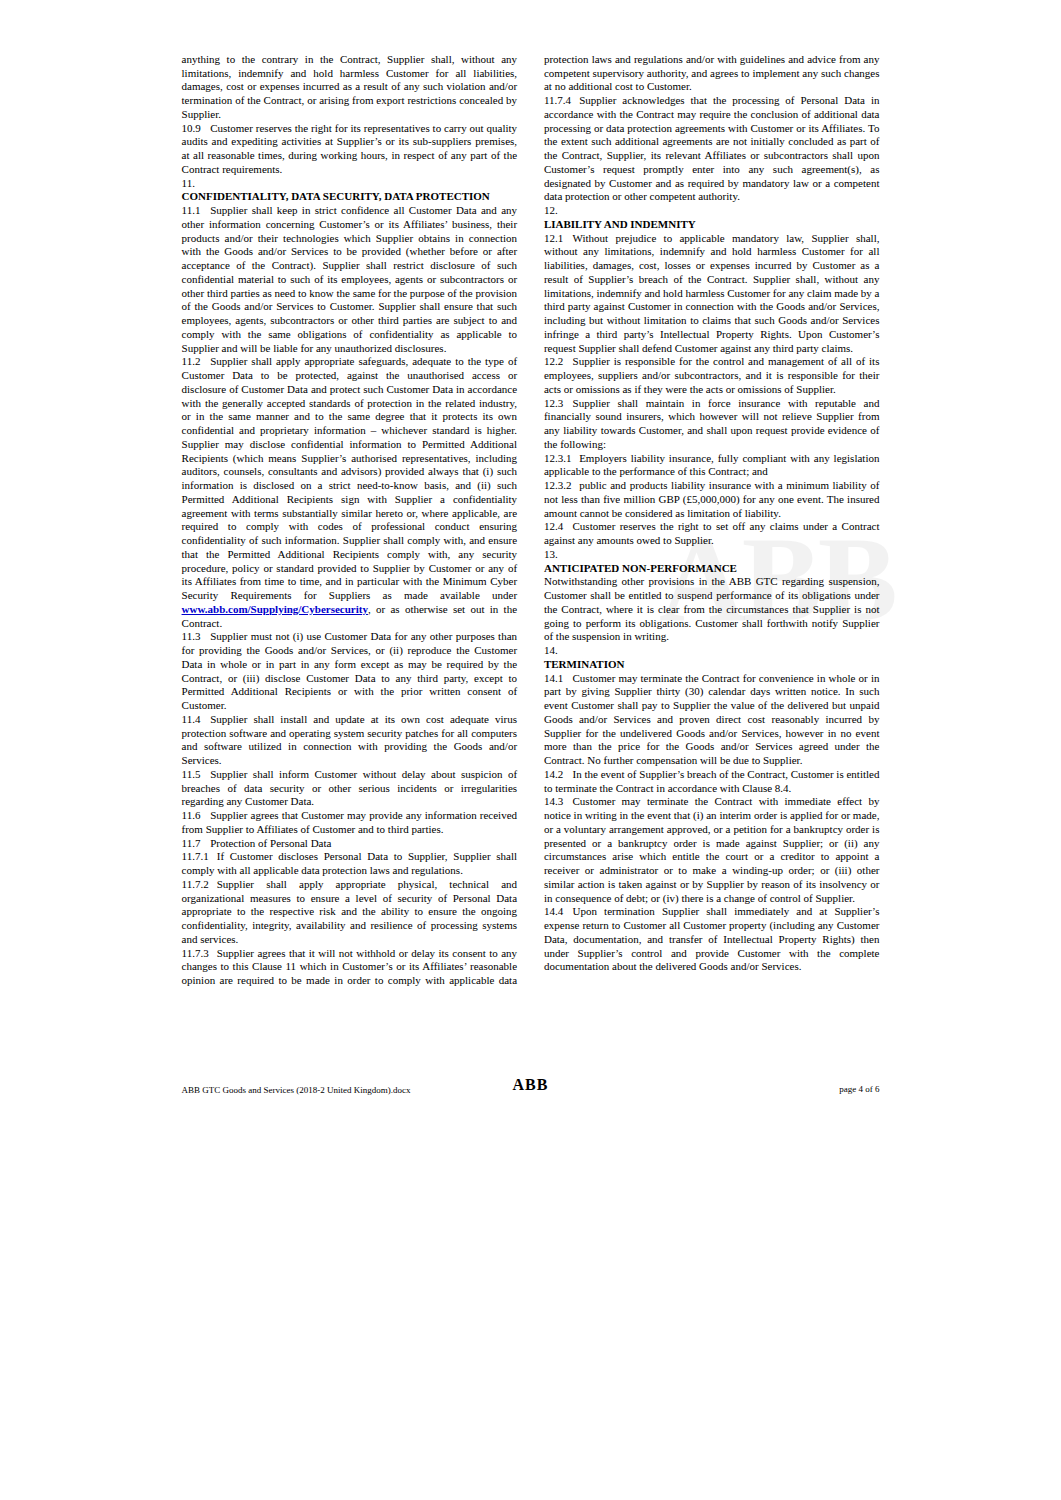ABB
anything to the contrary in the Contract, Supplier shall, without any limitations, indemnify and hold harmless Customer for all liabilities, damages, cost or expenses incurred as a result of any such violation and/or termination of the Contract, or arising from export restrictions concealed by Supplier.
10.9 Customer reserves the right for its representatives to carry out quality audits and expediting activities at Supplier’s or its sub-suppliers premises, at all reasonable times, during working hours, in respect of any part of the Contract requirements.
11.
CONFIDENTIALITY, DATA SECURITY, DATA PROTECTION
11.1 Supplier shall keep in strict confidence all Customer Data and any other information concerning Customer’s or its Affiliates’ business, their products and/or their technologies which Supplier obtains in connection with the Goods and/or Services to be provided (whether before or after acceptance of the Contract). Supplier shall restrict disclosure of such confidential material to such of its employees, agents or subcontractors or other third parties as need to know the same for the purpose of the provision of the Goods and/or Services to Customer. Supplier shall ensure that such employees, agents, subcontractors or other third parties are subject to and comply with the same obligations of confidentiality as applicable to Supplier and will be liable for any unauthorized disclosures.
11.2 Supplier shall apply appropriate safeguards, adequate to the type of Customer Data to be protected, against the unauthorised access or disclosure of Customer Data and protect such Customer Data in accordance with the generally accepted standards of protection in the related industry, or in the same manner and to the same degree that it protects its own confidential and proprietary information – whichever standard is higher. Supplier may disclose confidential information to Permitted Additional Recipients (which means Supplier’s authorised representatives, including auditors, counsels, consultants and advisors) provided always that (i) such information is disclosed on a strict need-to-know basis, and (ii) such Permitted Additional Recipients sign with Supplier a confidentiality agreement with terms substantially similar hereto or, where applicable, are required to comply with codes of professional conduct ensuring confidentiality of such information. Supplier shall comply with, and ensure that the Permitted Additional Recipients comply with, any security procedure, policy or standard provided to Supplier by Customer or any of its Affiliates from time to time, and in particular with the Minimum Cyber Security Requirements for Suppliers as made available under www.abb.com/Supplying/Cybersecurity, or as otherwise set out in the Contract.
11.3 Supplier must not (i) use Customer Data for any other purposes than for providing the Goods and/or Services, or (ii) reproduce the Customer Data in whole or in part in any form except as may be required by the Contract, or (iii) disclose Customer Data to any third party, except to Permitted Additional Recipients or with the prior written consent of Customer.
11.4 Supplier shall install and update at its own cost adequate virus protection software and operating system security patches for all computers and software utilized in connection with providing the Goods and/or Services.
11.5 Supplier shall inform Customer without delay about suspicion of breaches of data security or other serious incidents or irregularities regarding any Customer Data.
11.6 Supplier agrees that Customer may provide any information received from Supplier to Affiliates of Customer and to third parties.
11.7 Protection of Personal Data
11.7.1 If Customer discloses Personal Data to Supplier, Supplier shall comply with all applicable data protection laws and regulations.
11.7.2 Supplier shall apply appropriate physical, technical and organizational measures to ensure a level of security of Personal Data appropriate to the respective risk and the ability to ensure the ongoing confidentiality, integrity, availability and resilience of processing systems and services.
11.7.3 Supplier agrees that it will not withhold or delay its consent to any changes to this Clause 11 which in Customer’s or its Affiliates’ reasonable opinion are required to be made in order to comply with applicable data protection laws and regulations and/or with guidelines and advice from any competent supervisory authority, and agrees to implement any such changes at no additional cost to Customer.
11.7.4 Supplier acknowledges that the processing of Personal Data in accordance with the Contract may require the conclusion of additional data processing or data protection agreements with Customer or its Affiliates. To the extent such additional agreements are not initially concluded as part of the Contract, Supplier, its relevant Affiliates or subcontractors shall upon Customer’s request promptly enter into any such agreement(s), as designated by Customer and as required by mandatory law or a competent data protection or other competent authority.
12.
LIABILITY AND INDEMNITY
12.1 Without prejudice to applicable mandatory law, Supplier shall, without any limitations, indemnify and hold harmless Customer for all liabilities, damages, cost, losses or expenses incurred by Customer as a result of Supplier’s breach of the Contract. Supplier shall, without any limitations, indemnify and hold harmless Customer for any claim made by a third party against Customer in connection with the Goods and/or Services, including but without limitation to claims that such Goods and/or Services infringe a third party’s Intellectual Property Rights. Upon Customer’s request Supplier shall defend Customer against any third party claims.
12.2 Supplier is responsible for the control and management of all of its employees, suppliers and/or subcontractors, and it is responsible for their acts or omissions as if they were the acts or omissions of Supplier.
12.3 Supplier shall maintain in force insurance with reputable and financially sound insurers, which however will not relieve Supplier from any liability towards Customer, and shall upon request provide evidence of the following:
12.3.1 Employers liability insurance, fully compliant with any legislation applicable to the performance of this Contract; and
12.3.2public and products liability insurance with a minimum liability of not less than five million GBP (£5,000,000) for any one event. The insured amount cannot be considered as limitation of liability.
12.4 Customer reserves the right to set off any claims under a Contract against any amounts owed to Supplier.
13.
ANTICIPATED NON-PERFORMANCE
Notwithstanding other provisions in the ABB GTC regarding suspension, Customer shall be entitled to suspend performance of its obligations under the Contract, where it is clear from the circumstances that Supplier is not going to perform its obligations. Customer shall forthwith notify Supplier of the suspension in writing.
14.
TERMINATION
14.1 Customer may terminate the Contract for convenience in whole or in part by giving Supplier thirty (30) calendar days written notice. In such event Customer shall pay to Supplier the value of the delivered but unpaid Goods and/or Services and proven direct cost reasonably incurred by Supplier for the undelivered Goods and/or Services, however in no event more than the price for the Goods and/or Services agreed under the Contract. No further compensation will be due to Supplier.
14.2 In the event of Supplier’s breach of the Contract, Customer is entitled to terminate the Contract in accordance with Clause 8.4.
14.3 Customer may terminate the Contract with immediate effect by notice in writing in the event that (i) an interim order is applied for or made, or a voluntary arrangement approved, or a petition for a bankruptcy order is presented or a bankruptcy order is made against Supplier; or (ii) any circumstances arise which entitle the court or a creditor to appoint a receiver or administrator or to make a winding-up order; or (iii) other similar action is taken against or by Supplier by reason of its insolvency or in consequence of debt; or (iv) there is a change of control of Supplier.
14.4 Upon termination Supplier shall immediately and at Supplier’s expense return to Customer all Customer property (including any Customer Data, documentation, and transfer of Intellectual Property Rights) then under Supplier’s control and provide Customer with the complete documentation about the delivered Goods and/or Services.
ABB GTC Goods and Services (2018-2 United Kingdom).docx
ABB
page 4 of 6